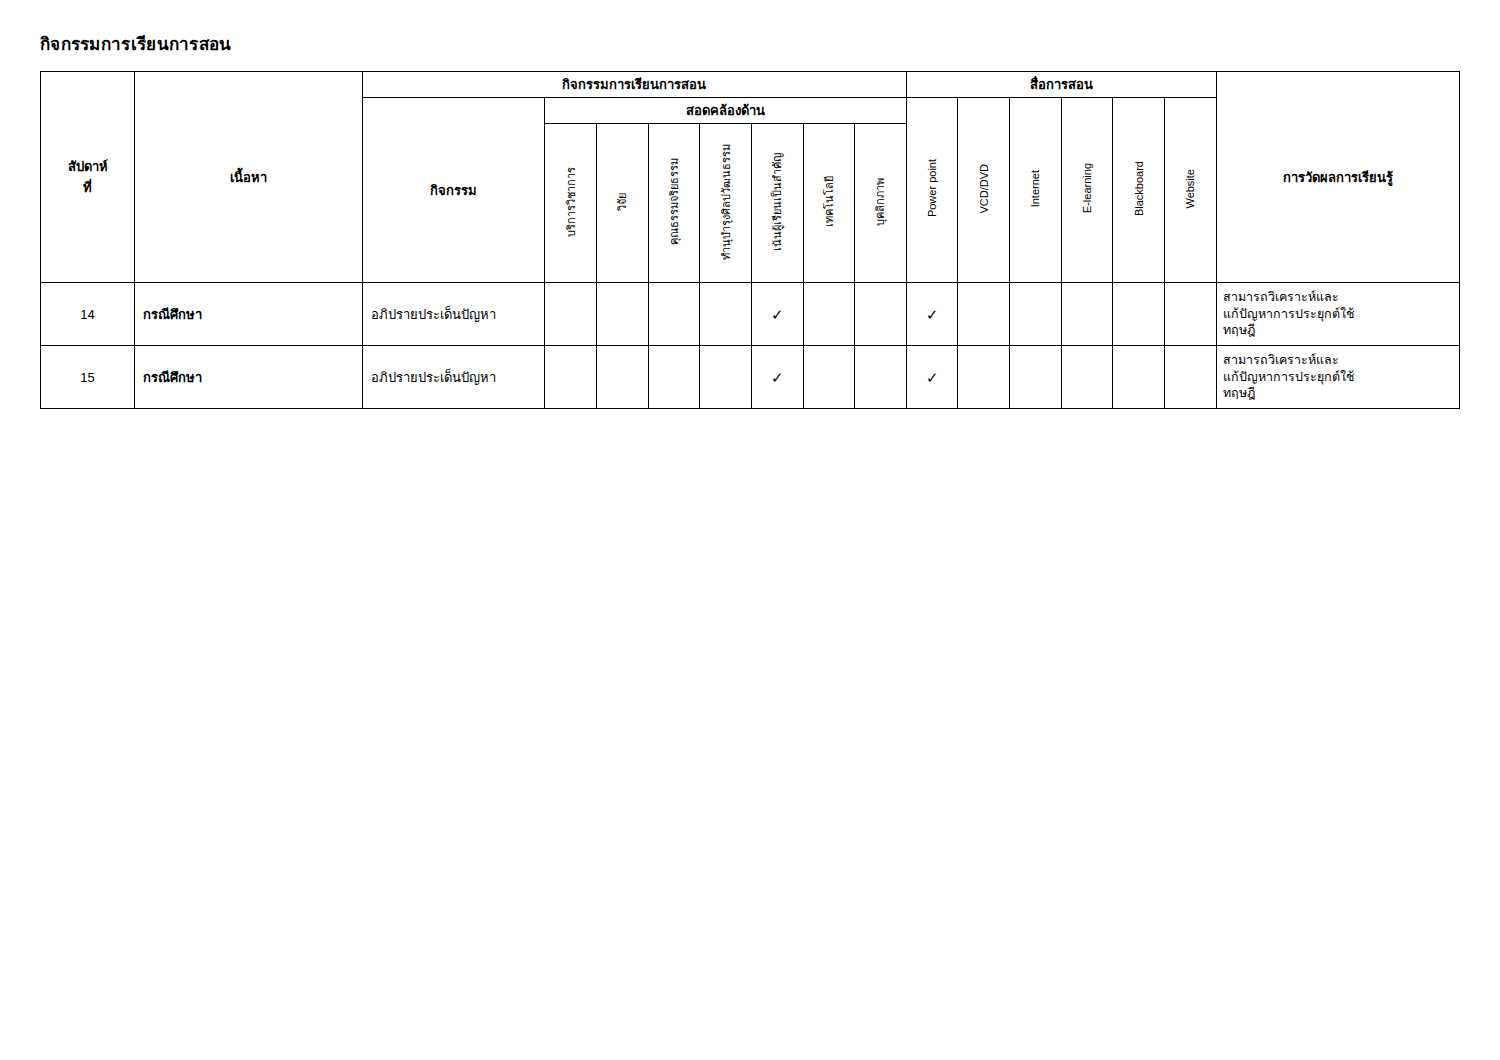กิจกรรมการเรียนการสอน
| สัปดาห์ ที่ | เนื้อหา | กิจกรรมการเรียนการสอน | สื่อการสอน | การวัดผลการเรียนรู้ |
| --- | --- | --- | --- | --- |
| กิจกรรม | สอดคล้องด้าน | Power point | VCD/DVD | Internet | E-learning | Blackboard | Website |
| บริการวิชาการ | วิจัย | คุณธรรมจริยธรรม | ทำนุบำรุงศิลปวัฒนธรรม | เน้นผู้เรียนเป็นสำคัญ | เทคโนโลยี | บุคลิกภาพ |
| 14 | กรณีศึกษา | อภิปรายประเด็นปัญหา | | | | | ✓ | | | ✓ | | | | | | สามารถวิเคราะห์และ แก้ปัญหาการประยุกต์ใช้ ทฤษฎี |
| 15 | กรณีศึกษา | อภิปรายประเด็นปัญหา | | | | | ✓ | | | ✓ | | | | | | สามารถวิเคราะห์และ แก้ปัญหาการประยุกต์ใช้ ทฤษฎี |